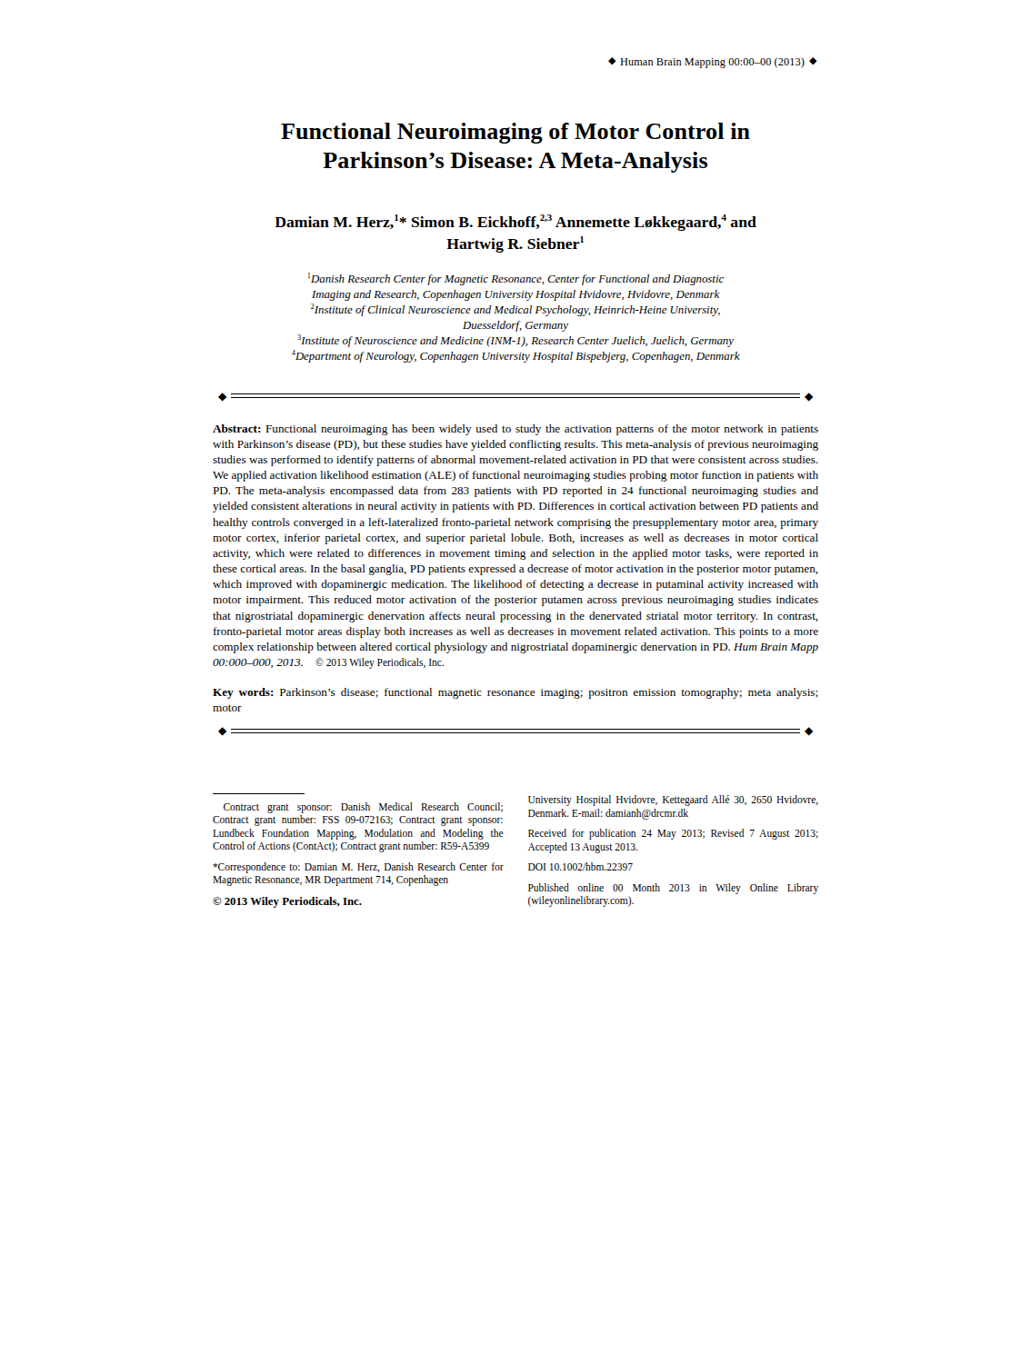◆ Human Brain Mapping 00:00–00 (2013) ◆
Functional Neuroimaging of Motor Control in
Parkinson’s Disease: A Meta-Analysis
Damian M. Herz,1* Simon B. Eickhoff,2,3 Annemette Løkkegaard,4 and
Hartwig R. Siebner1
1Danish Research Center for Magnetic Resonance, Center for Functional and Diagnostic
Imaging and Research, Copenhagen University Hospital Hvidovre, Hvidovre, Denmark
2Institute of Clinical Neuroscience and Medical Psychology, Heinrich-Heine University,
Duesseldorf, Germany
3Institute of Neuroscience and Medicine (INM-1), Research Center Juelich, Juelich, Germany
4Department of Neurology, Copenhagen University Hospital Bispebjerg, Copenhagen, Denmark
◆ ◆
Abstract: Functional neuroimaging has been widely used to study the activation patterns of the motor network in patients with Parkinson’s disease (PD), but these studies have yielded conflicting results. This meta-analysis of previous neuroimaging studies was performed to identify patterns of abnormal movement-related activation in PD that were consistent across studies. We applied activation likelihood estimation (ALE) of functional neuroimaging studies probing motor function in patients with PD. The meta-analysis encompassed data from 283 patients with PD reported in 24 functional neuroimaging studies and yielded consistent alterations in neural activity in patients with PD. Differences in cortical activation between PD patients and healthy controls converged in a left-lateralized fronto-parietal network comprising the presupplementary motor area, primary motor cortex, inferior parietal cortex, and superior parietal lobule. Both, increases as well as decreases in motor cortical activity, which were related to differences in movement timing and selection in the applied motor tasks, were reported in these cortical areas. In the basal ganglia, PD patients expressed a decrease of motor activation in the posterior motor putamen, which improved with dopaminergic medication. The likelihood of detecting a decrease in putaminal activity increased with motor impairment. This reduced motor activation of the posterior putamen across previous neuroimaging studies indicates that nigrostriatal dopaminergic denervation affects neural processing in the denervated striatal motor territory. In contrast, fronto-parietal motor areas display both increases as well as decreases in movement related activation. This points to a more complex relationship between altered cortical physiology and nigrostriatal dopaminergic denervation in PD. Hum Brain Mapp 00:000–000, 2013. © 2013 Wiley Periodicals, Inc.
Key words: Parkinson’s disease; functional magnetic resonance imaging; positron emission tomography; meta analysis; motor
◆ ◆
Contract grant sponsor: Danish Medical Research Council; Contract grant number: FSS 09-072163; Contract grant sponsor: Lundbeck Foundation Mapping, Modulation and Modeling the Control of Actions (ContAct); Contract grant number: R59-A5399
*Correspondence to: Damian M. Herz, Danish Research Center for Magnetic Resonance, MR Department 714, Copenhagen
© 2013 Wiley Periodicals, Inc.
University Hospital Hvidovre, Kettegaard Allé 30, 2650 Hvidovre, Denmark. E-mail: damianh@drcmr.dk
Received for publication 24 May 2013; Revised 7 August 2013; Accepted 13 August 2013.
DOI 10.1002/hbm.22397
Published online 00 Month 2013 in Wiley Online Library (wileyonlinelibrary.com).